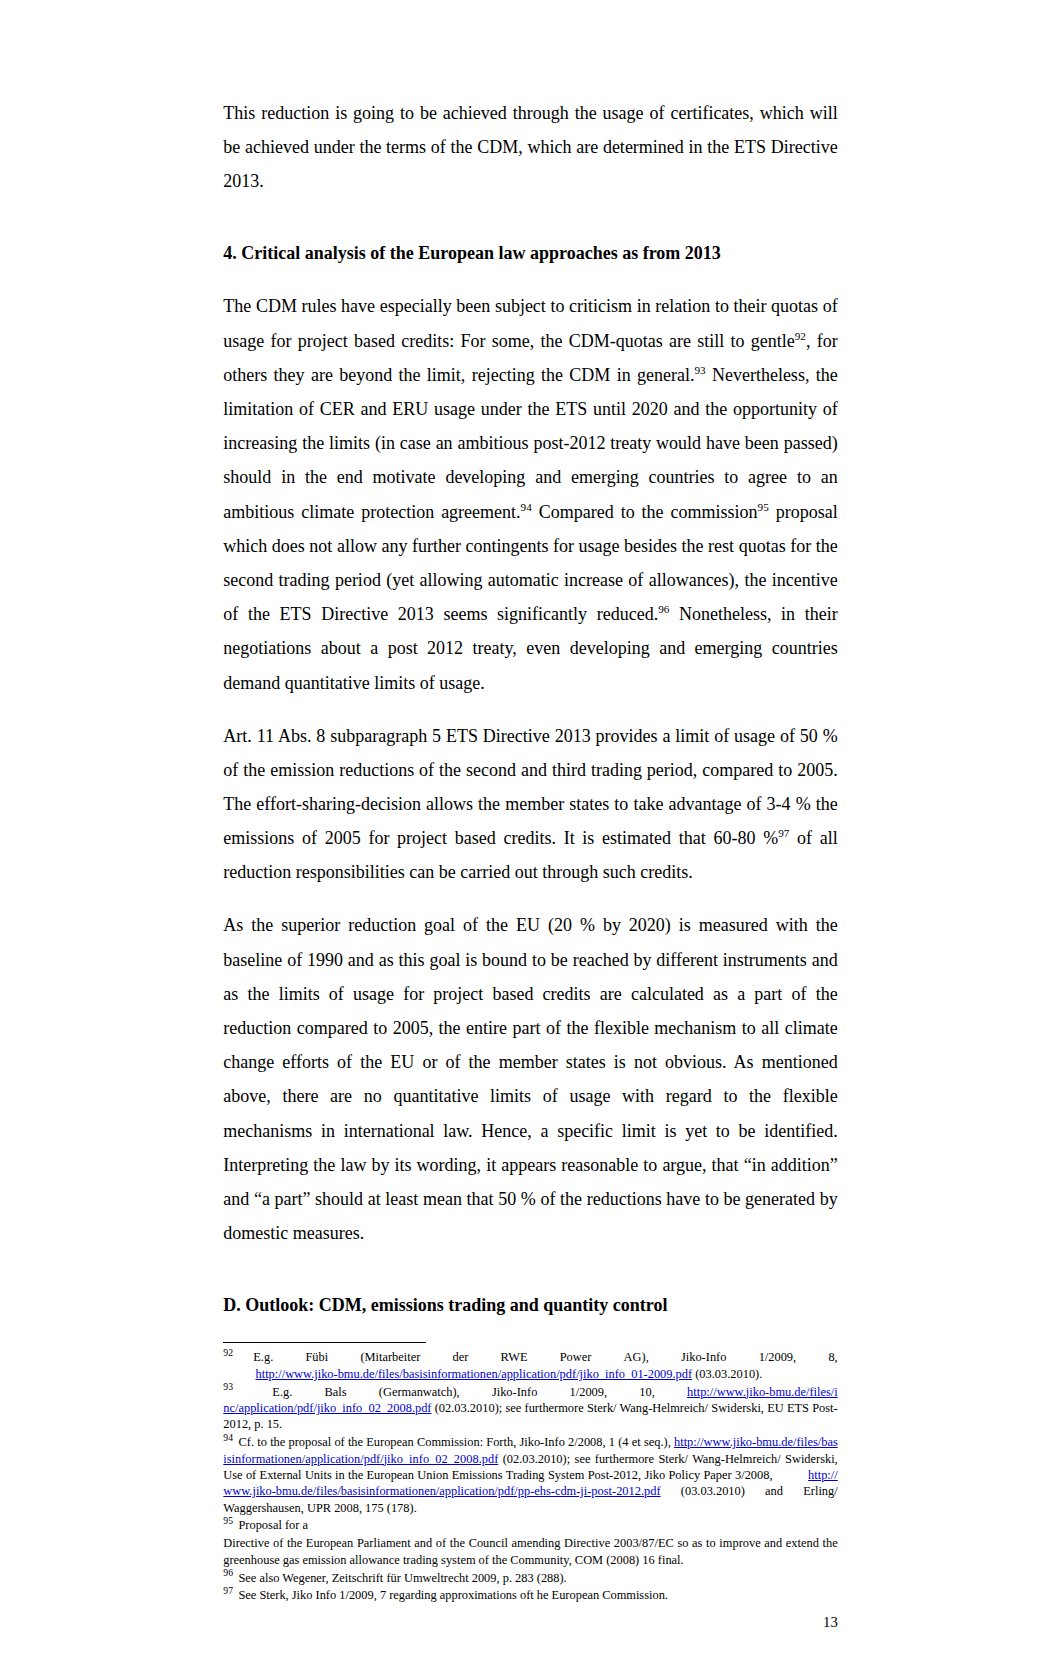This reduction is going to be achieved through the usage of certificates, which will be achieved under the terms of the CDM, which are determined in the ETS Directive 2013.
4. Critical analysis of the European law approaches as from 2013
The CDM rules have especially been subject to criticism in relation to their quotas of usage for project based credits: For some, the CDM-quotas are still to gentle92, for others they are beyond the limit, rejecting the CDM in general.93 Nevertheless, the limitation of CER and ERU usage under the ETS until 2020 and the opportunity of increasing the limits (in case an ambitious post-2012 treaty would have been passed) should in the end motivate developing and emerging countries to agree to an ambitious climate protection agreement.94 Compared to the commission95 proposal which does not allow any further contingents for usage besides the rest quotas for the second trading period (yet allowing automatic increase of allowances), the incentive of the ETS Directive 2013 seems significantly reduced.96 Nonetheless, in their negotiations about a post 2012 treaty, even developing and emerging countries demand quantitative limits of usage.
Art. 11 Abs. 8 subparagraph 5 ETS Directive 2013 provides a limit of usage of 50 % of the emission reductions of the second and third trading period, compared to 2005. The effort-sharing-decision allows the member states to take advantage of 3-4 % the emissions of 2005 for project based credits. It is estimated that 60-80 %97 of all reduction responsibilities can be carried out through such credits.
As the superior reduction goal of the EU (20 % by 2020) is measured with the baseline of 1990 and as this goal is bound to be reached by different instruments and as the limits of usage for project based credits are calculated as a part of the reduction compared to 2005, the entire part of the flexible mechanism to all climate change efforts of the EU or of the member states is not obvious. As mentioned above, there are no quantitative limits of usage with regard to the flexible mechanisms in international law. Hence, a specific limit is yet to be identified. Interpreting the law by its wording, it appears reasonable to argue, that “in addition” and “a part” should at least mean that 50 % of the reductions have to be generated by domestic measures.
D. Outlook: CDM, emissions trading and quantity control
92 E.g. Fübi (Mitarbeiter der RWE Power AG), Jiko-Info 1/2009, 8, http://www.jiko-bmu.de/files/basisinformationen/application/pdf/jiko_info_01-2009.pdf (03.03.2010).
93 E.g. Bals (Germanwatch), Jiko-Info 1/2009, 10, http://www.jiko-bmu.de/files/inc/application/pdf/jiko_info_02_2008.pdf (02.03.2010); see furthermore Sterk/ Wang-Helmreich/ Swiderski, EU ETS Post-2012, p. 15.
94 Cf. to the proposal of the European Commission: Forth, Jiko-Info 2/2008, 1 (4 et seq.), http://www.jiko-bmu.de/files/basisinformationen/application/pdf/jiko_info_02_2008.pdf (02.03.2010); see furthermore Sterk/ Wang-Helmreich/ Swiderski, Use of External Units in the European Union Emissions Trading System Post-2012, Jiko Policy Paper 3/2008, http://www.jiko-bmu.de/files/basisinformationen/application/pdf/pp-ehs-cdm-ji-post-2012.pdf (03.03.2010) and Erling/ Waggershausen, UPR 2008, 175 (178).
95 Proposal for a
Directive of the European Parliament and of the Council amending Directive 2003/87/EC so as to improve and extend the greenhouse gas emission allowance trading system of the Community, COM (2008) 16 final.
96 See also Wegener, Zeitschrift für Umweltrecht 2009, p. 283 (288).
97 See Sterk, Jiko Info 1/2009, 7 regarding approximations oft he European Commission.
13